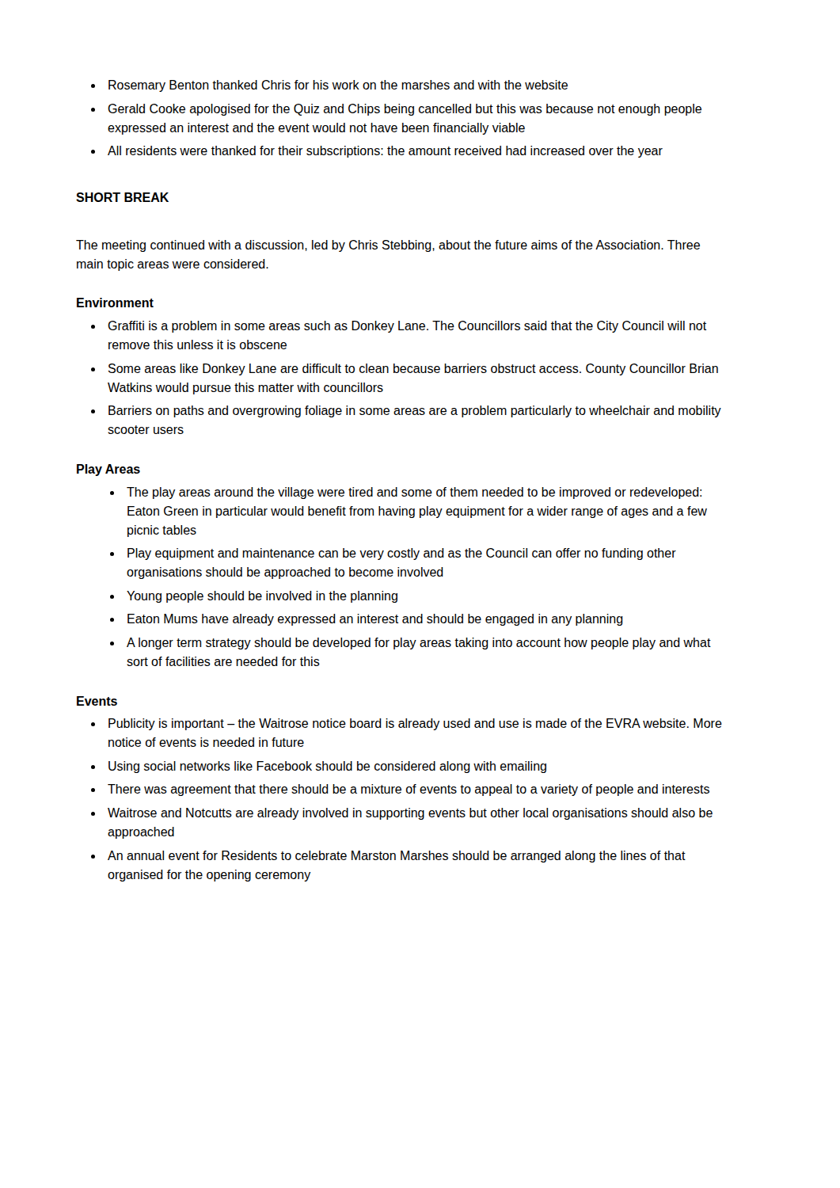Rosemary Benton thanked Chris for his work on the marshes and with the website
Gerald Cooke apologised for the Quiz and Chips being cancelled but this was because not enough people expressed an interest and the event would not have been financially viable
All residents were thanked for their subscriptions: the amount received had increased over the year
SHORT BREAK
The meeting continued with a discussion, led by Chris Stebbing, about the future aims of the Association. Three main topic areas were considered.
Environment
Graffiti is a problem in some areas such as Donkey Lane. The Councillors said that the City Council will not remove this unless it is obscene
Some areas like Donkey Lane are difficult to clean because barriers obstruct access. County Councillor Brian Watkins would pursue this matter with councillors
Barriers on paths and overgrowing foliage in some areas are a problem particularly to wheelchair and mobility scooter users
Play Areas
The play areas around the village were tired and some of them needed to be improved or redeveloped: Eaton Green in particular would benefit from having play equipment for a wider range of ages and a few picnic tables
Play equipment and maintenance can be very costly and as the Council can offer no funding other organisations should be approached to become involved
Young people should be involved in the planning
Eaton Mums have already expressed an interest and should be engaged in any planning
A longer term strategy should be developed for play areas taking into account how people play and what sort of facilities are needed for this
Events
Publicity is important – the Waitrose notice board is already used and use is made of the EVRA website. More notice of events is needed in future
Using social networks like Facebook should be considered along with emailing
There was agreement that there should be a mixture of events to appeal to a variety of people and interests
Waitrose and Notcutts are already involved in supporting events but other local organisations should also be approached
An annual event for Residents to celebrate Marston Marshes should be arranged along the lines of that organised for the opening ceremony